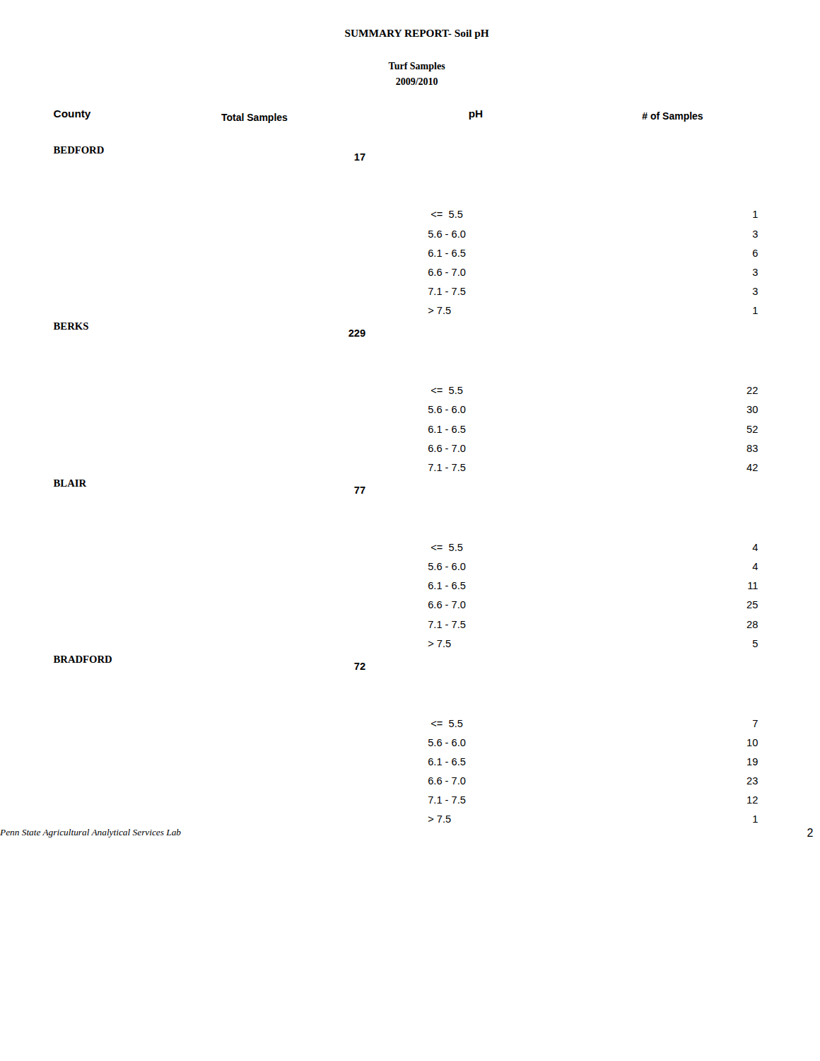SUMMARY REPORT- Soil pH
Turf Samples
2009/2010
| County | Total Samples | pH | # of Samples |
| --- | --- | --- | --- |
| BEDFORD | 17 | | |
| | | <= 5.5 5.6 - 6.0 6.1 - 6.5 6.6 - 7.0 7.1 - 7.5 > 7.5 | 1 3 6 3 3 1 |
| BERKS | 229 | | |
| | | <= 5.5 5.6 - 6.0 6.1 - 6.5 6.6 - 7.0 7.1 - 7.5 | 22 30 52 83 42 |
| BLAIR | 77 | | |
| | | <= 5.5 5.6 - 6.0 6.1 - 6.5 6.6 - 7.0 7.1 - 7.5 > 7.5 | 4 4 11 25 28 5 |
| BRADFORD | 72 | | |
| | | <= 5.5 5.6 - 6.0 6.1 - 6.5 6.6 - 7.0 7.1 - 7.5 > 7.5 | 7 10 19 23 12 1 |
Penn State Agricultural Analytical Services Lab 2